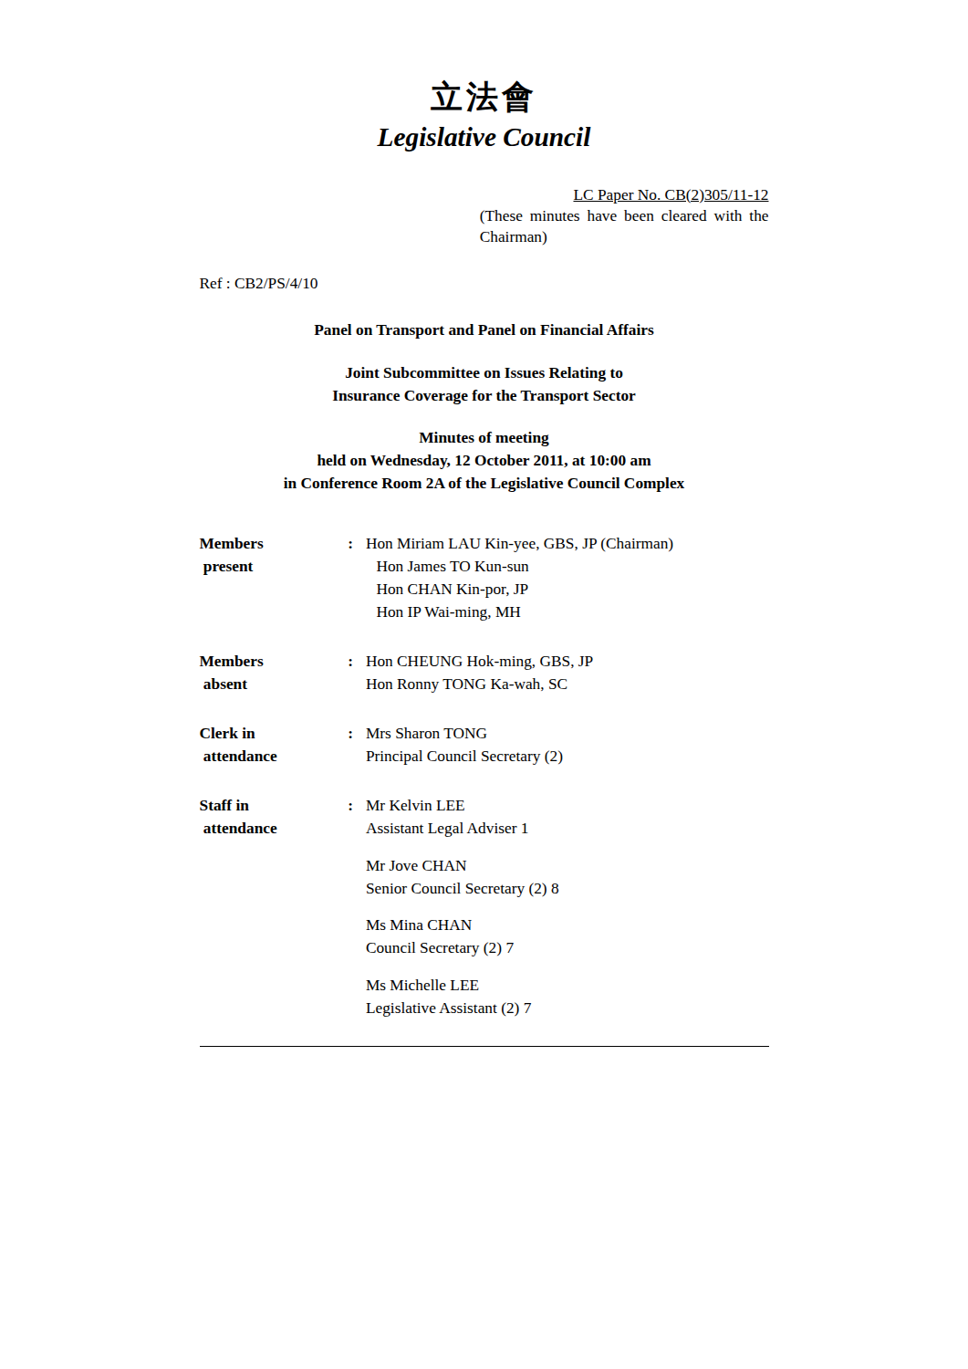立法會
Legislative Council
LC Paper No. CB(2)305/11-12
(These minutes have been cleared with the Chairman)
Ref : CB2/PS/4/10
Panel on Transport and Panel on Financial Affairs
Joint Subcommittee on Issues Relating to
Insurance Coverage for the Transport Sector
Minutes of meeting
held on Wednesday, 12 October 2011, at 10:00 am
in Conference Room 2A of the Legislative Council Complex
| Members present | : | Hon Miriam LAU Kin-yee, GBS, JP (Chairman) Hon James TO Kun-sun Hon CHAN Kin-por, JP Hon IP Wai-ming, MH |
| Members absent | : | Hon CHEUNG Hok-ming, GBS, JP Hon Ronny TONG Ka-wah, SC |
| Clerk in attendance | : | Mrs Sharon TONG Principal Council Secretary (2) |
| Staff in attendance | : | Mr Kelvin LEE Assistant Legal Adviser 1 Mr Jove CHAN Senior Council Secretary (2) 8 Ms Mina CHAN Council Secretary (2) 7 Ms Michelle LEE Legislative Assistant (2) 7 |